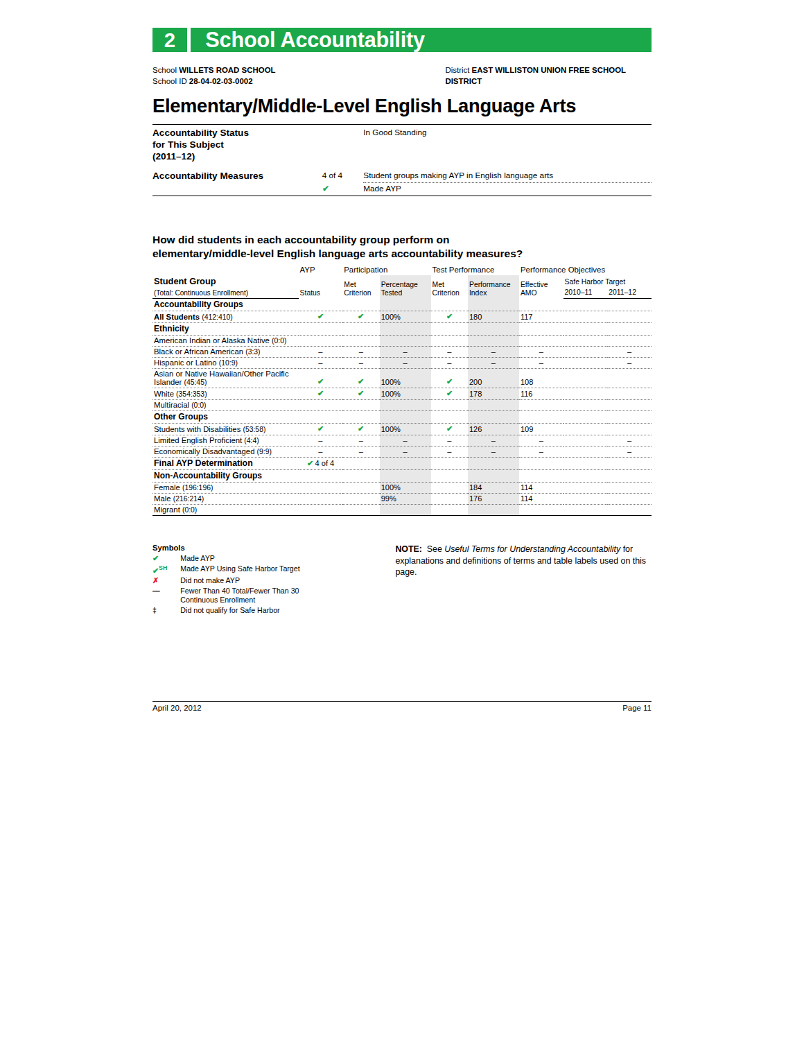2
School Accountability
School WILLETS ROAD SCHOOL
School ID 28-04-02-03-0002
District EAST WILLISTON UNION FREE SCHOOL DISTRICT
Elementary/Middle-Level English Language Arts
| Accountability Status for This Subject (2011–12) | | In Good Standing |
| Accountability Measures | 4 of 4 | Student groups making AYP in English language arts |
| | ✔ | Made AYP |
How did students in each accountability group perform on
elementary/middle-level English language arts accountability measures?
| | AYP | Participation | Test Performance | Performance Objectives |
| --- | --- | --- | --- | --- |
| Student Group | Status | Met Criterion | Percentage Tested | Met Criterion | Performance Index | Effective AMO | Safe Harbor Target |
| (Total: Continuous Enrollment) | 2010–11 | 2011–12 |
| Accountability Groups | | | | | | | | |
| All Students (412:410) | ✔ | ✔ | 100% | ✔ | 180 | 117 | | |
| Ethnicity | | | | | | | | |
| American Indian or Alaska Native (0:0) | | | | | | | | |
| Black or African American (3:3) | – | – | – | – | – | – | | – |
| Hispanic or Latino (10:9) | – | – | – | – | – | – | | – |
| Asian or Native Hawaiian/Other Pacific Islander (45:45) | ✔ | ✔ | 100% | ✔ | 200 | 108 | | |
| White (354:353) | ✔ | ✔ | 100% | ✔ | 178 | 116 | | |
| Multiracial (0:0) | | | | | | | | |
| Other Groups | | | | | | | | |
| Students with Disabilities (53:58) | ✔ | ✔ | 100% | ✔ | 126 | 109 | | |
| Limited English Proficient (4:4) | – | – | – | – | – | – | | – |
| Economically Disadvantaged (9:9) | – | – | – | – | – | – | | – |
| Final AYP Determination | ✔ 4 of 4 | | | | | | | |
| Non-Accountability Groups | | | | | | | | |
| Female (196:196) | | | 100% | | 184 | 114 | | |
| Male (216:214) | | | 99% | | 176 | 114 | | |
| Migrant (0:0) | | | | | | | | |
Symbols
✔
Made AYP
✔SH
Made AYP Using Safe Harbor Target
✗
Did not make AYP
—
Fewer Than 40 Total/Fewer Than 30
Continuous Enrollment
‡
Did not qualify for Safe Harbor
NOTE: See Useful Terms for Understanding Accountability for explanations and definitions of terms and table labels used on this page.
April 20, 2012
Page 11